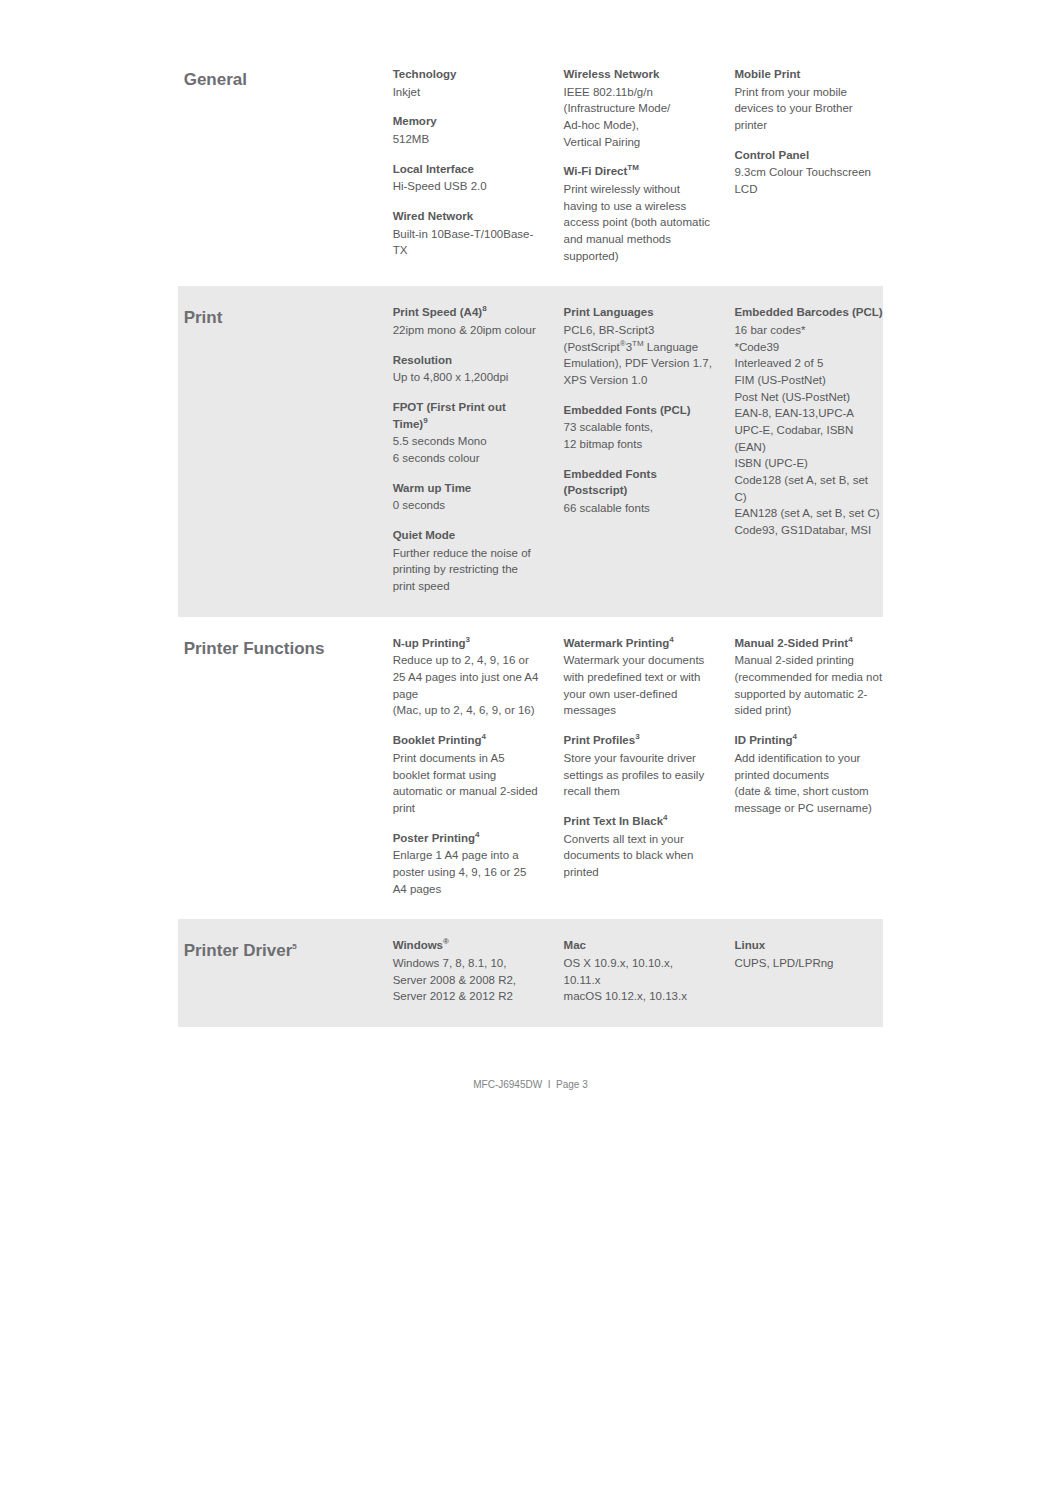General
Technology
Inkjet
Memory
512MB
Local Interface
Hi-Speed USB 2.0
Wired Network
Built-in 10Base-T/100Base-TX
Wireless Network
IEEE 802.11b/g/n
(Infrastructure Mode/
Ad-hoc Mode),
Vertical Pairing
Wi-Fi DirectTM
Print wirelessly without having to use a wireless access point (both automatic and manual methods supported)
Mobile Print
Print from your mobile devices to your Brother printer
Control Panel
9.3cm Colour Touchscreen LCD
Print
Print Speed (A4)8
22ipm mono & 20ipm colour
Resolution
Up to 4,800 x 1,200dpi
FPOT (First Print out Time)9
5.5 seconds Mono
6 seconds colour
Warm up Time
0 seconds
Quiet Mode
Further reduce the noise of printing by restricting the print speed
Print Languages
PCL6, BR-Script3 (PostScript®3TM Language Emulation), PDF Version 1.7, XPS Version 1.0
Embedded Fonts (PCL)
73 scalable fonts,
12 bitmap fonts
Embedded Fonts (Postscript)
66 scalable fonts
Embedded Barcodes (PCL)
16 bar codes*
*Code39
Interleaved 2 of 5
FIM (US-PostNet)
Post Net (US-PostNet)
EAN-8, EAN-13,UPC-A
UPC-E, Codabar, ISBN (EAN)
ISBN (UPC-E)
Code128 (set A, set B, set C)
EAN128 (set A, set B, set C)
Code93, GS1Databar, MSI
Printer Functions
N-up Printing3
Reduce up to 2, 4, 9, 16 or 25 A4 pages into just one A4 page
(Mac, up to 2, 4, 6, 9, or 16)
Booklet Printing4
Print documents in A5 booklet format using automatic or manual 2-sided print
Poster Printing4
Enlarge 1 A4 page into a poster using 4, 9, 16 or 25 A4 pages
Watermark Printing4
Watermark your documents with predefined text or with your own user-defined messages
Print Profiles3
Store your favourite driver settings as profiles to easily recall them
Print Text In Black4
Converts all text in your documents to black when printed
Manual 2-Sided Print4
Manual 2-sided printing (recommended for media not supported by automatic 2-sided print)
ID Printing4
Add identification to your printed documents
(date & time, short custom message or PC username)
Printer Driver5
Windows®
Windows 7, 8, 8.1, 10,
Server 2008 & 2008 R2,
Server 2012 & 2012 R2
Mac
OS X 10.9.x, 10.10.x, 10.11.x
macOS 10.12.x, 10.13.x
Linux
CUPS, LPD/LPRng
MFC-J6945DW I Page 3